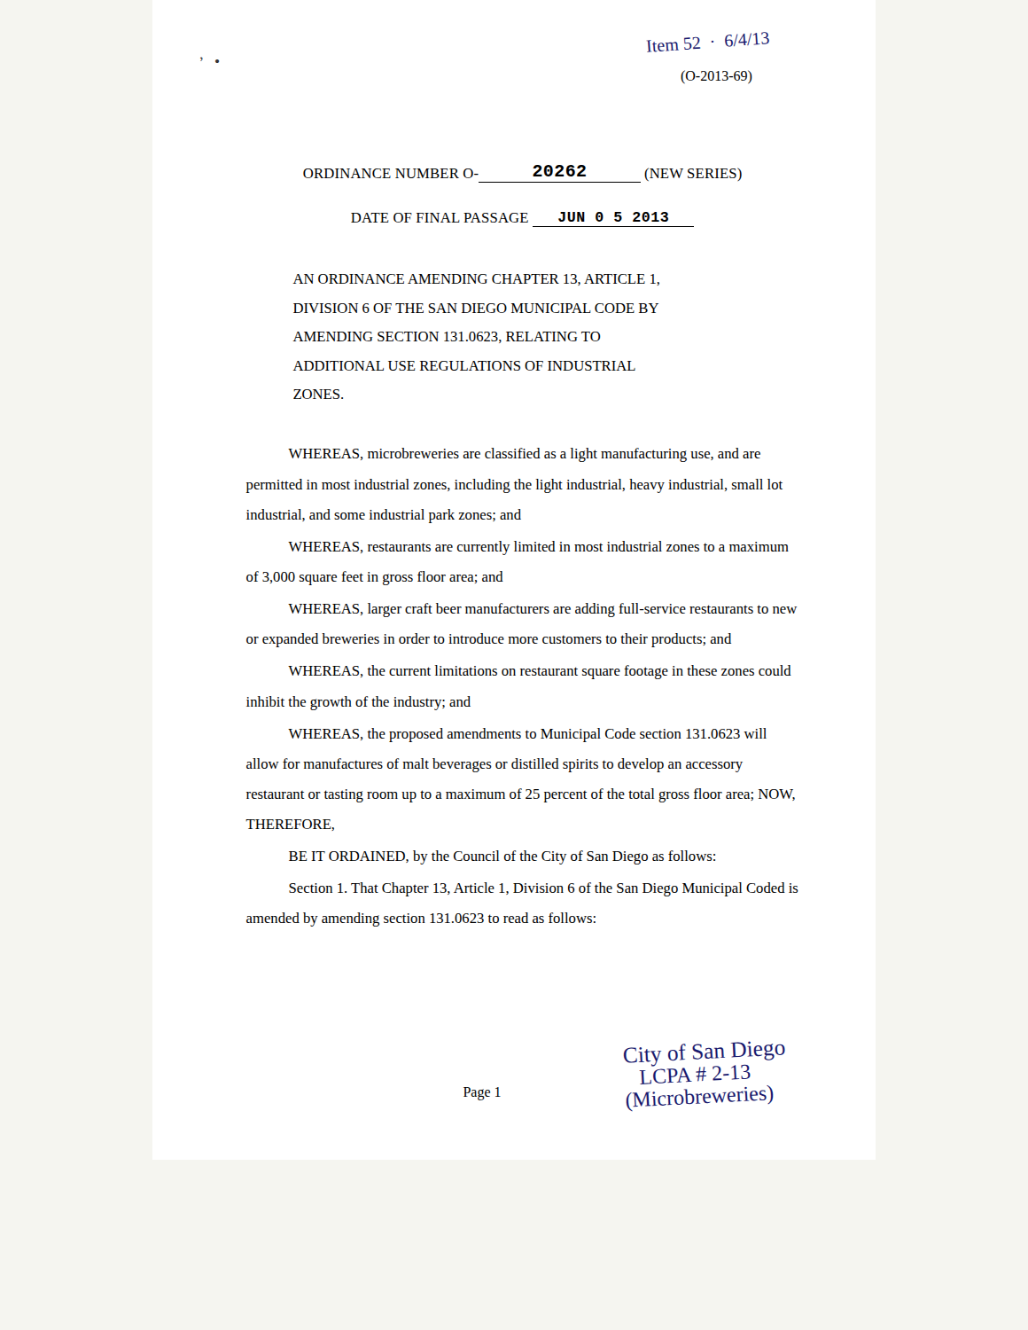ʼ•
Item 52 · 6/4/13
(O-2013-69)
ORDINANCE NUMBER O-20262 (NEW SERIES)
DATE OF FINAL PASSAGE JUN 0 5 2013
AN ORDINANCE AMENDING CHAPTER 13, ARTICLE 1,
DIVISION 6 OF THE SAN DIEGO MUNICIPAL CODE BY
AMENDING SECTION 131.0623, RELATING TO
ADDITIONAL USE REGULATIONS OF INDUSTRIAL
ZONES.
WHEREAS, microbreweries are classified as a light manufacturing use, and are permitted in most industrial zones, including the light industrial, heavy industrial, small lot industrial, and some industrial park zones; and
WHEREAS, restaurants are currently limited in most industrial zones to a maximum of 3,000 square feet in gross floor area; and
WHEREAS, larger craft beer manufacturers are adding full-service restaurants to new or expanded breweries in order to introduce more customers to their products; and
WHEREAS, the current limitations on restaurant square footage in these zones could inhibit the growth of the industry; and
WHEREAS, the proposed amendments to Municipal Code section 131.0623 will allow for manufactures of malt beverages or distilled spirits to develop an accessory restaurant or tasting room up to a maximum of 25 percent of the total gross floor area; NOW, THEREFORE,
BE IT ORDAINED, by the Council of the City of San Diego as follows:
Section 1. That Chapter 13, Article 1, Division 6 of the San Diego Municipal Coded is amended by amending section 131.0623 to read as follows:
Page 1
City of San Diego
LCPA # 2-13
(Microbreweries)